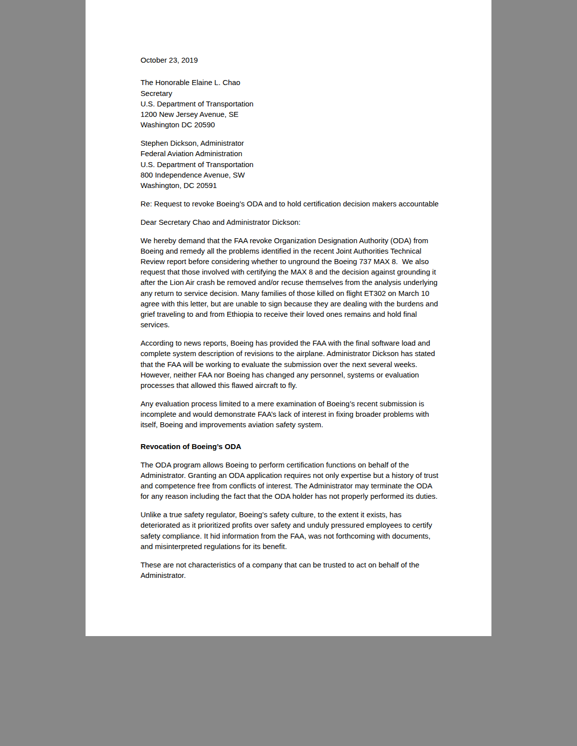October 23, 2019
The Honorable Elaine L. Chao
Secretary
U.S. Department of Transportation
1200 New Jersey Avenue, SE
Washington DC 20590
Stephen Dickson, Administrator
Federal Aviation Administration
U.S. Department of Transportation
800 Independence Avenue, SW
Washington, DC 20591
Re: Request to revoke Boeing’s ODA and to hold certification decision makers accountable
Dear Secretary Chao and Administrator Dickson:
We hereby demand that the FAA revoke Organization Designation Authority (ODA) from Boeing and remedy all the problems identified in the recent Joint Authorities Technical Review report before considering whether to unground the Boeing 737 MAX 8. We also request that those involved with certifying the MAX 8 and the decision against grounding it after the Lion Air crash be removed and/or recuse themselves from the analysis underlying any return to service decision. Many families of those killed on flight ET302 on March 10 agree with this letter, but are unable to sign because they are dealing with the burdens and grief traveling to and from Ethiopia to receive their loved ones remains and hold final services.
According to news reports, Boeing has provided the FAA with the final software load and complete system description of revisions to the airplane. Administrator Dickson has stated that the FAA will be working to evaluate the submission over the next several weeks. However, neither FAA nor Boeing has changed any personnel, systems or evaluation processes that allowed this flawed aircraft to fly.
Any evaluation process limited to a mere examination of Boeing’s recent submission is incomplete and would demonstrate FAA’s lack of interest in fixing broader problems with itself, Boeing and improvements aviation safety system.
Revocation of Boeing’s ODA
The ODA program allows Boeing to perform certification functions on behalf of the Administrator. Granting an ODA application requires not only expertise but a history of trust and competence free from conflicts of interest. The Administrator may terminate the ODA for any reason including the fact that the ODA holder has not properly performed its duties.
Unlike a true safety regulator, Boeing’s safety culture, to the extent it exists, has deteriorated as it prioritized profits over safety and unduly pressured employees to certify safety compliance. It hid information from the FAA, was not forthcoming with documents, and misinterpreted regulations for its benefit.
These are not characteristics of a company that can be trusted to act on behalf of the Administrator.